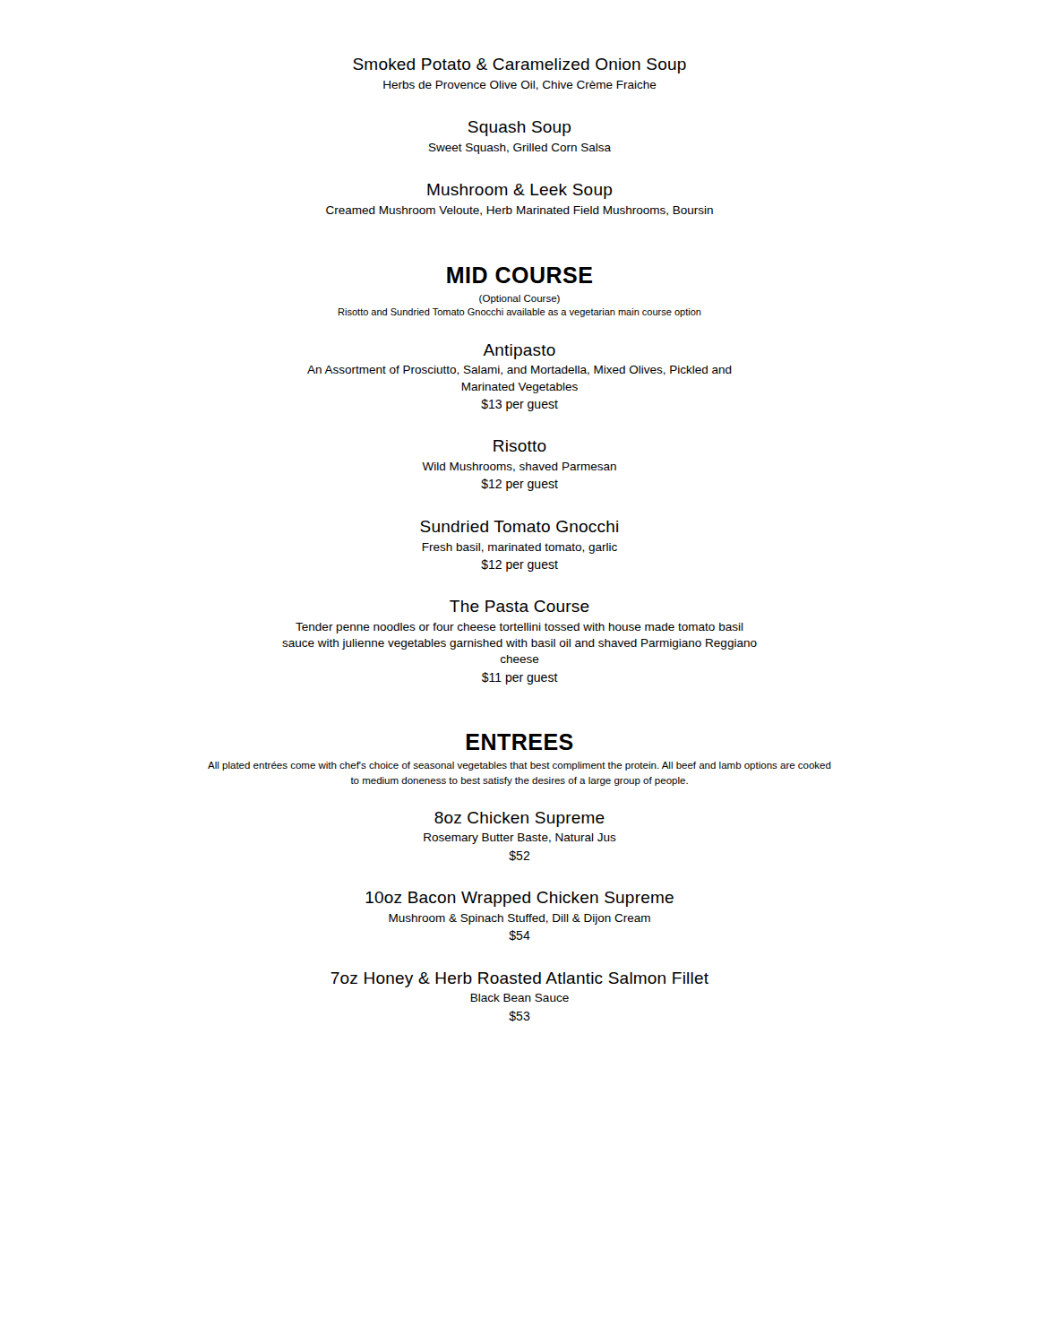Smoked Potato & Caramelized Onion Soup
Herbs de Provence Olive Oil, Chive Crème Fraiche
Squash Soup
Sweet Squash, Grilled Corn Salsa
Mushroom & Leek Soup
Creamed Mushroom Veloute, Herb Marinated Field Mushrooms, Boursin
MID COURSE
(Optional Course)
Risotto and Sundried Tomato Gnocchi available as a vegetarian main course option
Antipasto
An Assortment of Prosciutto, Salami, and Mortadella, Mixed Olives, Pickled and
Marinated Vegetables
$13 per guest
Risotto
Wild Mushrooms, shaved Parmesan
$12 per guest
Sundried Tomato Gnocchi
Fresh basil, marinated tomato, garlic
$12 per guest
The Pasta Course
Tender penne noodles or four cheese tortellini tossed with house made tomato basil
sauce with julienne vegetables garnished with basil oil and shaved Parmigiano Reggiano
cheese
$11 per guest
ENTREES
All plated entrées come with chef's choice of seasonal vegetables that best compliment the protein. All beef and lamb options are cooked to medium doneness to best satisfy the desires of a large group of people.
8oz Chicken Supreme
Rosemary Butter Baste, Natural Jus
$52
10oz Bacon Wrapped Chicken Supreme
Mushroom & Spinach Stuffed, Dill & Dijon Cream
$54
7oz Honey & Herb Roasted Atlantic Salmon Fillet
Black Bean Sauce
$53